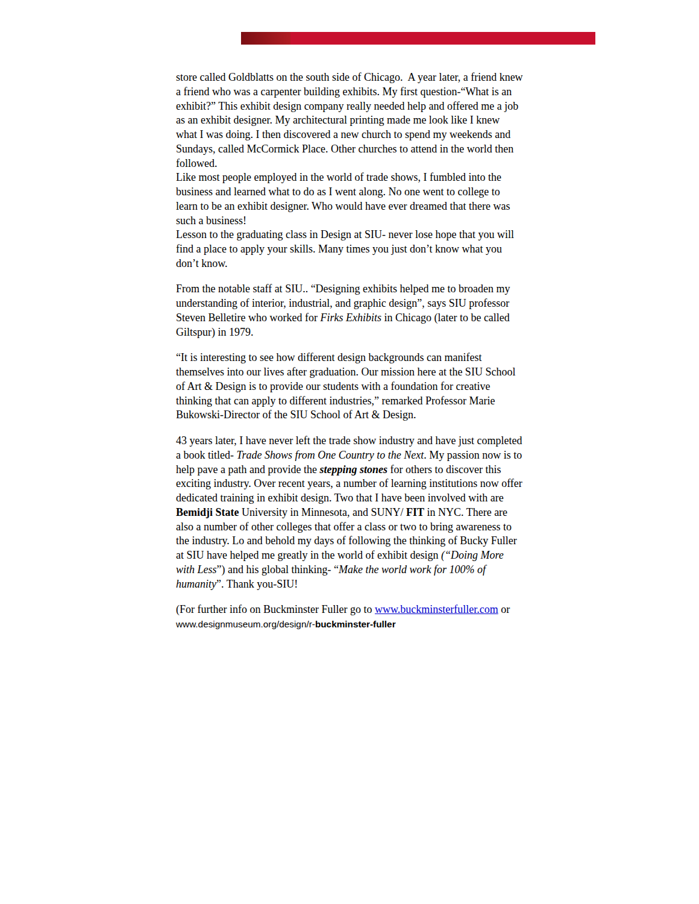store called Goldblatts on the south side of Chicago. A year later, a friend knew a friend who was a carpenter building exhibits. My first question-“What is an exhibit?” This exhibit design company really needed help and offered me a job as an exhibit designer. My architectural printing made me look like I knew what I was doing. I then discovered a new church to spend my weekends and Sundays, called McCormick Place. Other churches to attend in the world then followed.
Like most people employed in the world of trade shows, I fumbled into the business and learned what to do as I went along. No one went to college to learn to be an exhibit designer. Who would have ever dreamed that there was such a business!
Lesson to the graduating class in Design at SIU- never lose hope that you will find a place to apply your skills. Many times you just don’t know what you don’t know.
From the notable staff at SIU.. “Designing exhibits helped me to broaden my understanding of interior, industrial, and graphic design”, says SIU professor Steven Belletire who worked for Firks Exhibits in Chicago (later to be called Giltspur) in 1979.
“It is interesting to see how different design backgrounds can manifest themselves into our lives after graduation. Our mission here at the SIU School of Art & Design is to provide our students with a foundation for creative thinking that can apply to different industries,” remarked Professor Marie Bukowski-Director of the SIU School of Art & Design.
43 years later, I have never left the trade show industry and have just completed a book titled- Trade Shows from One Country to the Next. My passion now is to help pave a path and provide the stepping stones for others to discover this exciting industry. Over recent years, a number of learning institutions now offer dedicated training in exhibit design. Two that I have been involved with are Bemidji State University in Minnesota, and SUNY/ FIT in NYC. There are also a number of other colleges that offer a class or two to bring awareness to the industry. Lo and behold my days of following the thinking of Bucky Fuller at SIU have helped me greatly in the world of exhibit design (“Doing More with Less”) and his global thinking- “Make the world work for 100% of humanity”. Thank you-SIU!
(For further info on Buckminster Fuller go to www.buckminsterfuller.com or www.designmuseum.org/design/r-buckminster-fuller